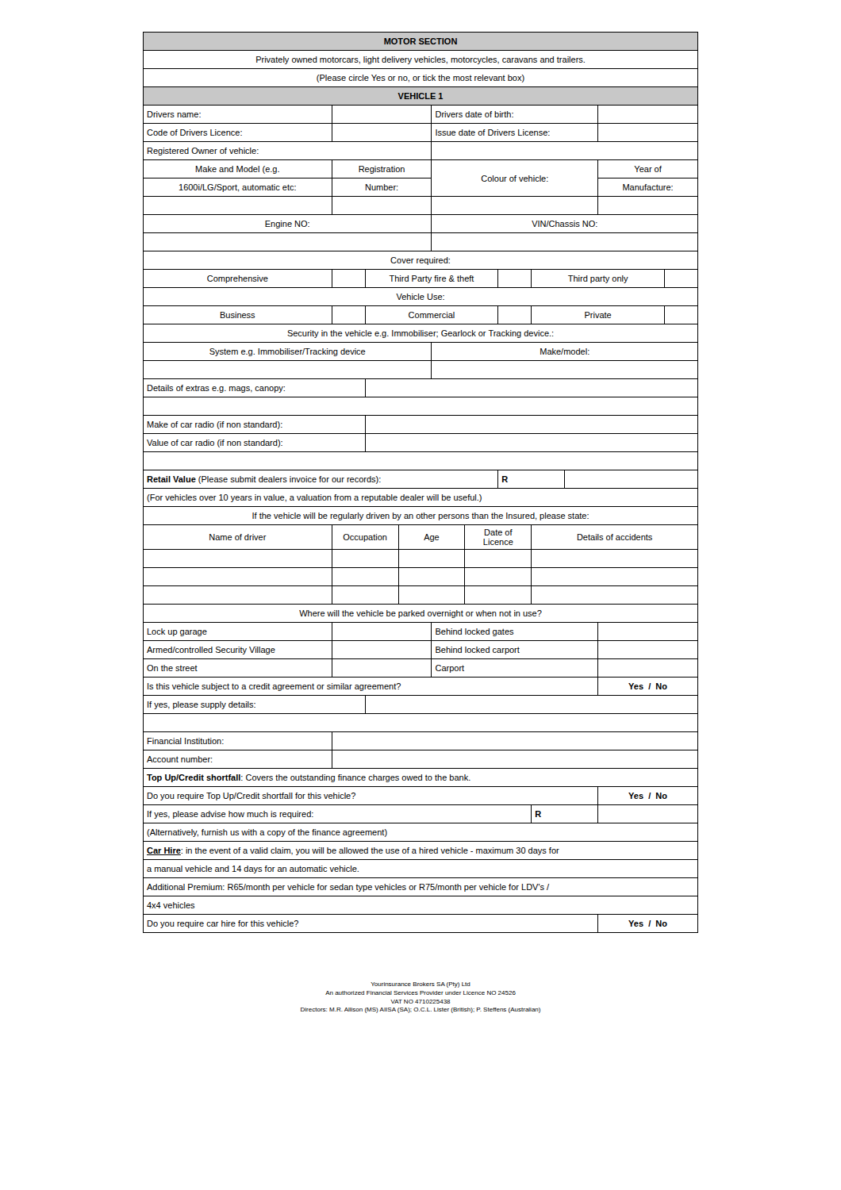| MOTOR SECTION |
| Privately owned motorcars, light delivery vehicles, motorcycles, caravans and trailers. |
| (Please circle Yes or no, or tick the most relevant box) |
| VEHICLE 1 |
| Drivers name: | | Drivers date of birth: | |
| Code of Drivers Licence: | | Issue date of Drivers License: | |
| Registered Owner of vehicle: | |
| Make and Model (e.g. | Registration | Colour of vehicle: | Year of |
| 1600i/LG/Sport, automatic etc: | Number: | Manufacture: |
| Engine NO: | VIN/Chassis NO: |
| Cover required: |
| Comprehensive | | Third Party fire & theft | | Third party only | |
| Vehicle Use: |
| Business | | Commercial | | Private | |
| Security in the vehicle e.g. Immobiliser; Gearlock or Tracking device.: |
| System e.g. Immobiliser/Tracking device | Make/model: |
| Details of extras e.g. mags, canopy: | |
| Make of car radio (if non standard): | |
| Value of car radio (if non standard): | |
| Retail Value (Please submit dealers invoice for our records): | R | |
| (For vehicles over 10 years in value, a valuation from a reputable dealer will be useful.) |
| If the vehicle will be regularly driven by an other persons than the Insured, please state: |
| Name of driver | Occupation | Age | Date of Licence | Details of accidents |
| Where will the vehicle be parked overnight or when not in use? |
| Lock up garage | | Behind locked gates | |
| Armed/controlled Security Village | | Behind locked carport | |
| On the street | | Carport | |
| Is this vehicle subject to a credit agreement or similar agreement? | Yes / No |
| If yes, please supply details: | |
| Financial Institution: | |
| Account number: | |
| Top Up/Credit shortfall : Covers the outstanding finance charges owed to the bank. |
| Do you require Top Up/Credit shortfall for this vehicle? | Yes / No |
| If yes, please advise how much is required: | R | |
| (Alternatively, furnish us with a copy of the finance agreement) |
| Car Hire : in the event of a valid claim, you will be allowed the use of a hired vehicle - maximum 30 days for |
| a manual vehicle and 14 days for an automatic vehicle. |
| Additional Premium: R65/month per vehicle for sedan type vehicles or R75/month per vehicle for LDV's / |
| 4x4 vehicles |
| Do you require car hire for this vehicle? | Yes / No |
Yourinsurance Brokers SA (Pty) Ltd
An authorized Financial Services Provider under Licence NO 24526
VAT NO 4710225438
Directors: M.R. Allison (MS) AIISA (SA); O.C.L. Lister (British); P. Steffens (Australian)